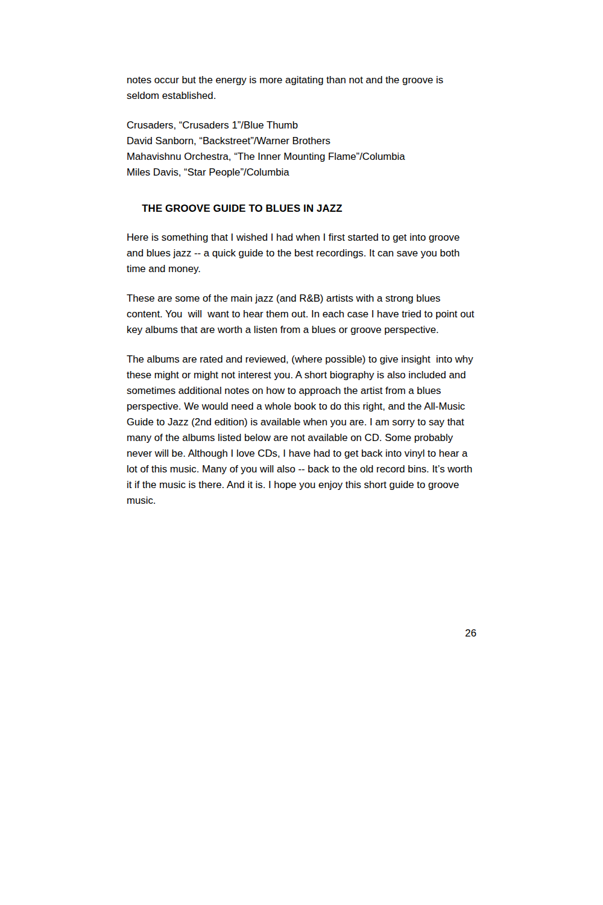notes occur but the energy is more agitating than not and the groove is seldom established.
Crusaders, “Crusaders 1”/Blue Thumb
David Sanborn, “Backstreet”/Warner Brothers
Mahavishnu Orchestra, “The Inner Mounting Flame”/Columbia
Miles Davis, “Star People”/Columbia
THE GROOVE GUIDE TO BLUES IN JAZZ
Here is something that I wished I had when I first started to get into groove and blues jazz -- a quick guide to the best recordings. It can save you both time and money.
These are some of the main jazz (and R&B) artists with a strong blues content. You will want to hear them out. In each case I have tried to point out key albums that are worth a listen from a blues or groove perspective.
The albums are rated and reviewed, (where possible) to give insight into why these might or might not interest you. A short biography is also included and sometimes additional notes on how to approach the artist from a blues perspective. We would need a whole book to do this right, and the All-Music Guide to Jazz (2nd edition) is available when you are. I am sorry to say that many of the albums listed below are not available on CD. Some probably never will be. Although I love CDs, I have had to get back into vinyl to hear a lot of this music. Many of you will also -- back to the old record bins. It’s worth it if the music is there. And it is. I hope you enjoy this short guide to groove music.
26